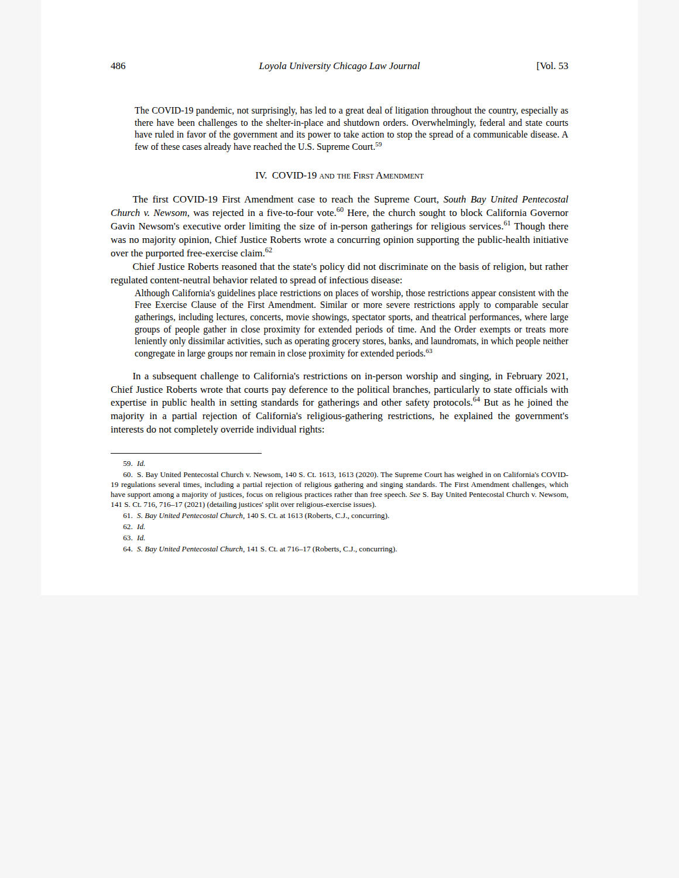486
Loyola University Chicago Law Journal
[Vol. 53
The COVID-19 pandemic, not surprisingly, has led to a great deal of litigation throughout the country, especially as there have been challenges to the shelter-in-place and shutdown orders. Overwhelmingly, federal and state courts have ruled in favor of the government and its power to take action to stop the spread of a communicable disease. A few of these cases already have reached the U.S. Supreme Court.59
IV. COVID-19 and the First Amendment
The first COVID-19 First Amendment case to reach the Supreme Court, South Bay United Pentecostal Church v. Newsom, was rejected in a five-to-four vote.60 Here, the church sought to block California Governor Gavin Newsom's executive order limiting the size of in-person gatherings for religious services.61 Though there was no majority opinion, Chief Justice Roberts wrote a concurring opinion supporting the public-health initiative over the purported free-exercise claim.62
Chief Justice Roberts reasoned that the state's policy did not discriminate on the basis of religion, but rather regulated content-neutral behavior related to spread of infectious disease:
Although California's guidelines place restrictions on places of worship, those restrictions appear consistent with the Free Exercise Clause of the First Amendment. Similar or more severe restrictions apply to comparable secular gatherings, including lectures, concerts, movie showings, spectator sports, and theatrical performances, where large groups of people gather in close proximity for extended periods of time. And the Order exempts or treats more leniently only dissimilar activities, such as operating grocery stores, banks, and laundromats, in which people neither congregate in large groups nor remain in close proximity for extended periods.63
In a subsequent challenge to California's restrictions on in-person worship and singing, in February 2021, Chief Justice Roberts wrote that courts pay deference to the political branches, particularly to state officials with expertise in public health in setting standards for gatherings and other safety protocols.64 But as he joined the majority in a partial rejection of California's religious-gathering restrictions, he explained the government's interests do not completely override individual rights:
59. Id.
60. S. Bay United Pentecostal Church v. Newsom, 140 S. Ct. 1613, 1613 (2020). The Supreme Court has weighed in on California's COVID-19 regulations several times, including a partial rejection of religious gathering and singing standards. The First Amendment challenges, which have support among a majority of justices, focus on religious practices rather than free speech. See S. Bay United Pentecostal Church v. Newsom, 141 S. Ct. 716, 716–17 (2021) (detailing justices' split over religious-exercise issues).
61. S. Bay United Pentecostal Church, 140 S. Ct. at 1613 (Roberts, C.J., concurring).
62. Id.
63. Id.
64. S. Bay United Pentecostal Church, 141 S. Ct. at 716–17 (Roberts, C.J., concurring).